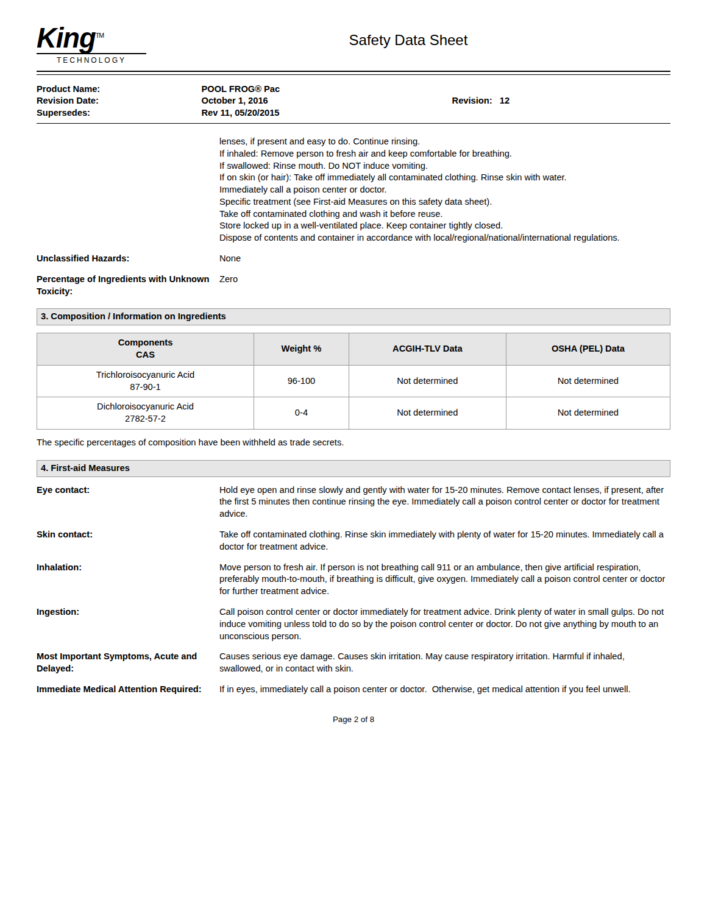KingTM
TECHNOLOGY
Safety Data Sheet
| Product Name: | POOL FROG® Pac | |
| Revision Date: | October 1, 2016 | Revision: 12 |
| Supersedes: | Rev 11, 05/20/2015 | |
lenses, if present and easy to do. Continue rinsing.
If inhaled: Remove person to fresh air and keep comfortable for breathing.
If swallowed: Rinse mouth. Do NOT induce vomiting.
If on skin (or hair): Take off immediately all contaminated clothing. Rinse skin with water.
Immediately call a poison center or doctor.
Specific treatment (see First-aid Measures on this safety data sheet).
Take off contaminated clothing and wash it before reuse.
Store locked up in a well-ventilated place. Keep container tightly closed.
Dispose of contents and container in accordance with local/regional/national/international regulations.
Unclassified Hazards:
None
Percentage of Ingredients with Unknown Toxicity:
Zero
3. Composition / Information on Ingredients
| Components CAS | Weight % | ACGIH-TLV Data | OSHA (PEL) Data |
| --- | --- | --- | --- |
| Trichloroisocyanuric Acid 87-90-1 | 96-100 | Not determined | Not determined |
| Dichloroisocyanuric Acid 2782-57-2 | 0-4 | Not determined | Not determined |
The specific percentages of composition have been withheld as trade secrets.
4. First-aid Measures
Eye contact:
Hold eye open and rinse slowly and gently with water for 15-20 minutes. Remove contact lenses, if present, after the first 5 minutes then continue rinsing the eye. Immediately call a poison control center or doctor for treatment advice.
Skin contact:
Take off contaminated clothing. Rinse skin immediately with plenty of water for 15-20 minutes. Immediately call a doctor for treatment advice.
Inhalation:
Move person to fresh air. If person is not breathing call 911 or an ambulance, then give artificial respiration, preferably mouth-to-mouth, if breathing is difficult, give oxygen. Immediately call a poison control center or doctor for further treatment advice.
Ingestion:
Call poison control center or doctor immediately for treatment advice. Drink plenty of water in small gulps. Do not induce vomiting unless told to do so by the poison control center or doctor. Do not give anything by mouth to an unconscious person.
Most Important Symptoms, Acute and Delayed:
Causes serious eye damage. Causes skin irritation. May cause respiratory irritation. Harmful if inhaled, swallowed, or in contact with skin.
Immediate Medical Attention Required:
If in eyes, immediately call a poison center or doctor. Otherwise, get medical attention if you feel unwell.
Page 2 of 8